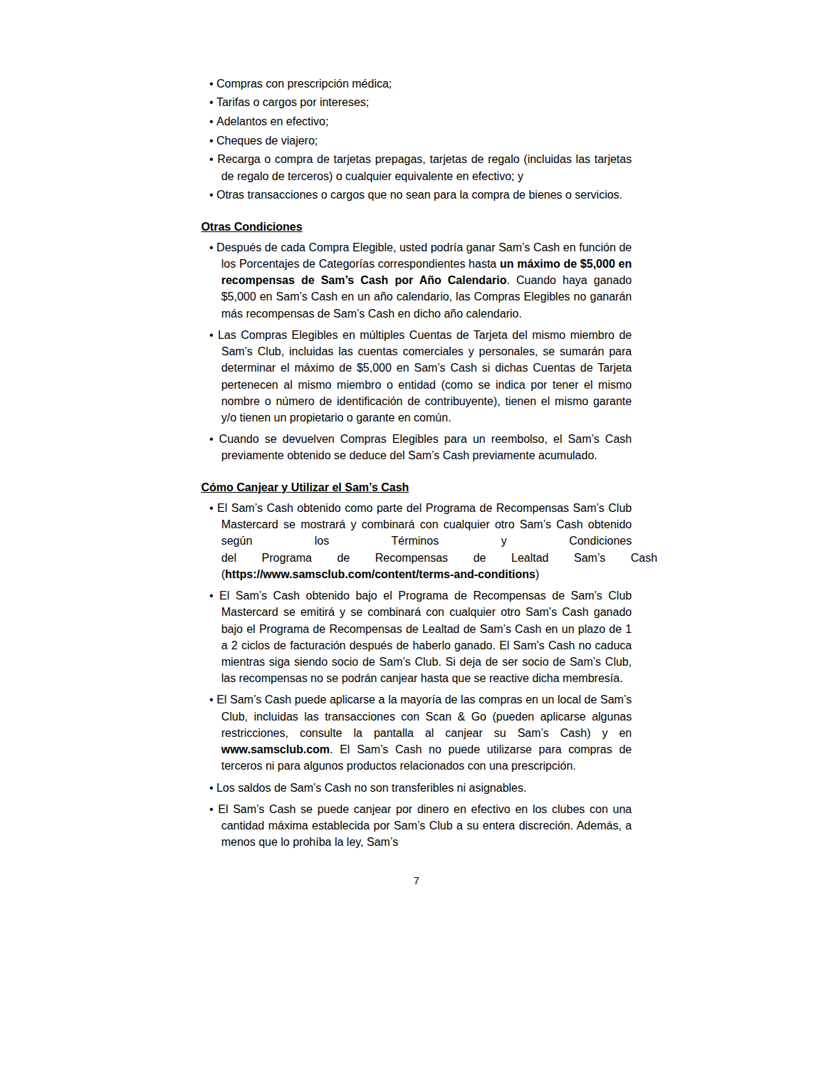Compras con prescripción médica;
Tarifas o cargos por intereses;
Adelantos en efectivo;
Cheques de viajero;
Recarga o compra de tarjetas prepagas, tarjetas de regalo (incluidas las tarjetas de regalo de terceros) o cualquier equivalente en efectivo; y
Otras transacciones o cargos que no sean para la compra de bienes o servicios.
Otras Condiciones
Después de cada Compra Elegible, usted podría ganar Sam’s Cash en función de los Porcentajes de Categorías correspondientes hasta un máximo de $5,000 en recompensas de Sam’s Cash por Año Calendario. Cuando haya ganado $5,000 en Sam’s Cash en un año calendario, las Compras Elegibles no ganarán más recompensas de Sam’s Cash en dicho año calendario.
Las Compras Elegibles en múltiples Cuentas de Tarjeta del mismo miembro de Sam’s Club, incluidas las cuentas comerciales y personales, se sumarán para determinar el máximo de $5,000 en Sam’s Cash si dichas Cuentas de Tarjeta pertenecen al mismo miembro o entidad (como se indica por tener el mismo nombre o número de identificación de contribuyente), tienen el mismo garante y/o tienen un propietario o garante en común.
Cuando se devuelven Compras Elegibles para un reembolso, el Sam’s Cash previamente obtenido se deduce del Sam’s Cash previamente acumulado.
Cómo Canjear y Utilizar el Sam’s Cash
El Sam’s Cash obtenido como parte del Programa de Recompensas Sam’s Club Mastercard se mostrará y combinará con cualquier otro Sam’s Cash obtenido según los Términos y Condiciones del Programa de Recompensas de Lealtad Sam’s Cash (https://www.samsclub.com/content/terms-and-conditions)
El Sam’s Cash obtenido bajo el Programa de Recompensas de Sam’s Club Mastercard se emitirá y se combinará con cualquier otro Sam’s Cash ganado bajo el Programa de Recompensas de Lealtad de Sam’s Cash en un plazo de 1 a 2 ciclos de facturación después de haberlo ganado. El Sam’s Cash no caduca mientras siga siendo socio de Sam’s Club. Si deja de ser socio de Sam’s Club, las recompensas no se podrán canjear hasta que se reactive dicha membresía.
El Sam’s Cash puede aplicarse a la mayoría de las compras en un local de Sam’s Club, incluidas las transacciones con Scan & Go (pueden aplicarse algunas restricciones, consulte la pantalla al canjear su Sam’s Cash) y en www.samsclub.com. El Sam’s Cash no puede utilizarse para compras de terceros ni para algunos productos relacionados con una prescripción.
Los saldos de Sam’s Cash no son transferibles ni asignables.
El Sam’s Cash se puede canjear por dinero en efectivo en los clubes con una cantidad máxima establecida por Sam’s Club a su entera discreción. Además, a menos que lo prohíba la ley, Sam’s
7